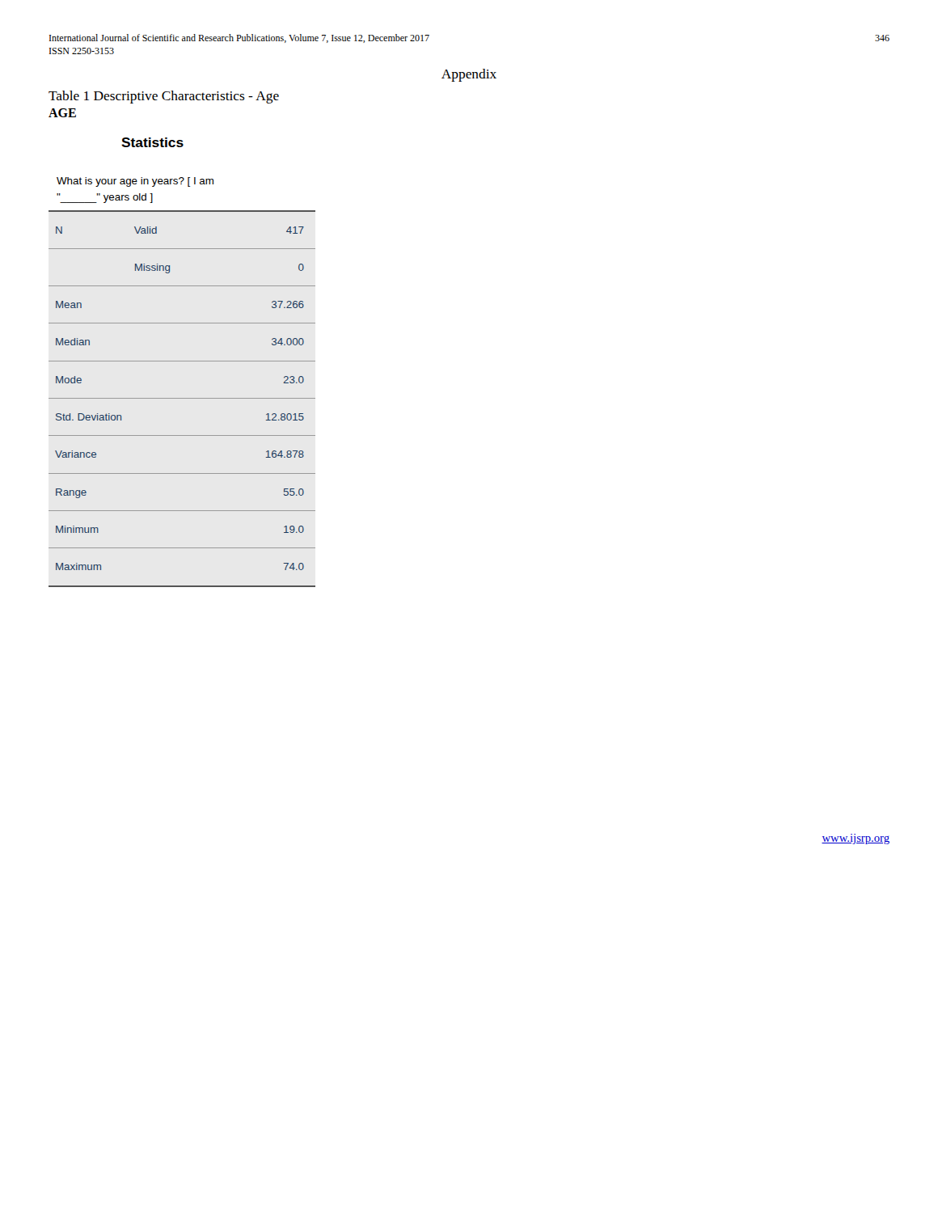International Journal of Scientific and Research Publications, Volume 7, Issue 12, December 2017
ISSN 2250-3153
346
Appendix
Table 1 Descriptive Characteristics - Age
AGE
Statistics
What is your age in years? [ I am
"______" years old ]
| N | Valid | 417 |
| | Missing | 0 |
| Mean | 37.266 |
| Median | 34.000 |
| Mode | 23.0 |
| Std. Deviation | 12.8015 |
| Variance | 164.878 |
| Range | 55.0 |
| Minimum | 19.0 |
| Maximum | 74.0 |
www.ijsrp.org